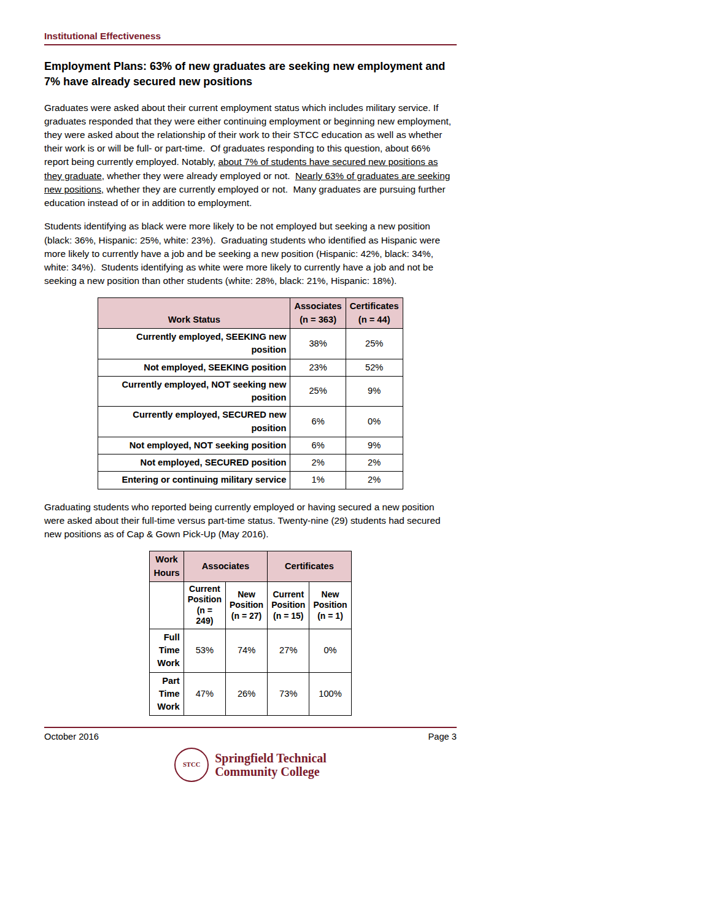Institutional Effectiveness
Employment Plans: 63% of new graduates are seeking new employment and 7% have already secured new positions
Graduates were asked about their current employment status which includes military service. If graduates responded that they were either continuing employment or beginning new employment, they were asked about the relationship of their work to their STCC education as well as whether their work is or will be full- or part-time. Of graduates responding to this question, about 66% report being currently employed. Notably, about 7% of students have secured new positions as they graduate, whether they were already employed or not. Nearly 63% of graduates are seeking new positions, whether they are currently employed or not. Many graduates are pursuing further education instead of or in addition to employment.
Students identifying as black were more likely to be not employed but seeking a new position (black: 36%, Hispanic: 25%, white: 23%). Graduating students who identified as Hispanic were more likely to currently have a job and be seeking a new position (Hispanic: 42%, black: 34%, white: 34%). Students identifying as white were more likely to currently have a job and not be seeking a new position than other students (white: 28%, black: 21%, Hispanic: 18%).
| Work Status | Associates (n = 363) | Certificates (n = 44) |
| --- | --- | --- |
| Currently employed, SEEKING new position | 38% | 25% |
| Not employed, SEEKING position | 23% | 52% |
| Currently employed, NOT seeking new position | 25% | 9% |
| Currently employed, SECURED new position | 6% | 0% |
| Not employed, NOT seeking position | 6% | 9% |
| Not employed, SECURED position | 2% | 2% |
| Entering or continuing military service | 1% | 2% |
Graduating students who reported being currently employed or having secured a new position were asked about their full-time versus part-time status. Twenty-nine (29) students had secured new positions as of Cap & Gown Pick-Up (May 2016).
| Work Hours | Associates | Certificates |
| --- | --- | --- |
| | Current Position (n = 249) | New Position (n = 27) | Current Position (n = 15) | New Position (n = 1) |
| Full Time Work | 53% | 74% | 27% | 0% |
| Part Time Work | 47% | 26% | 73% | 100% |
October 2016 Page 3
Springfield Technical
Community College